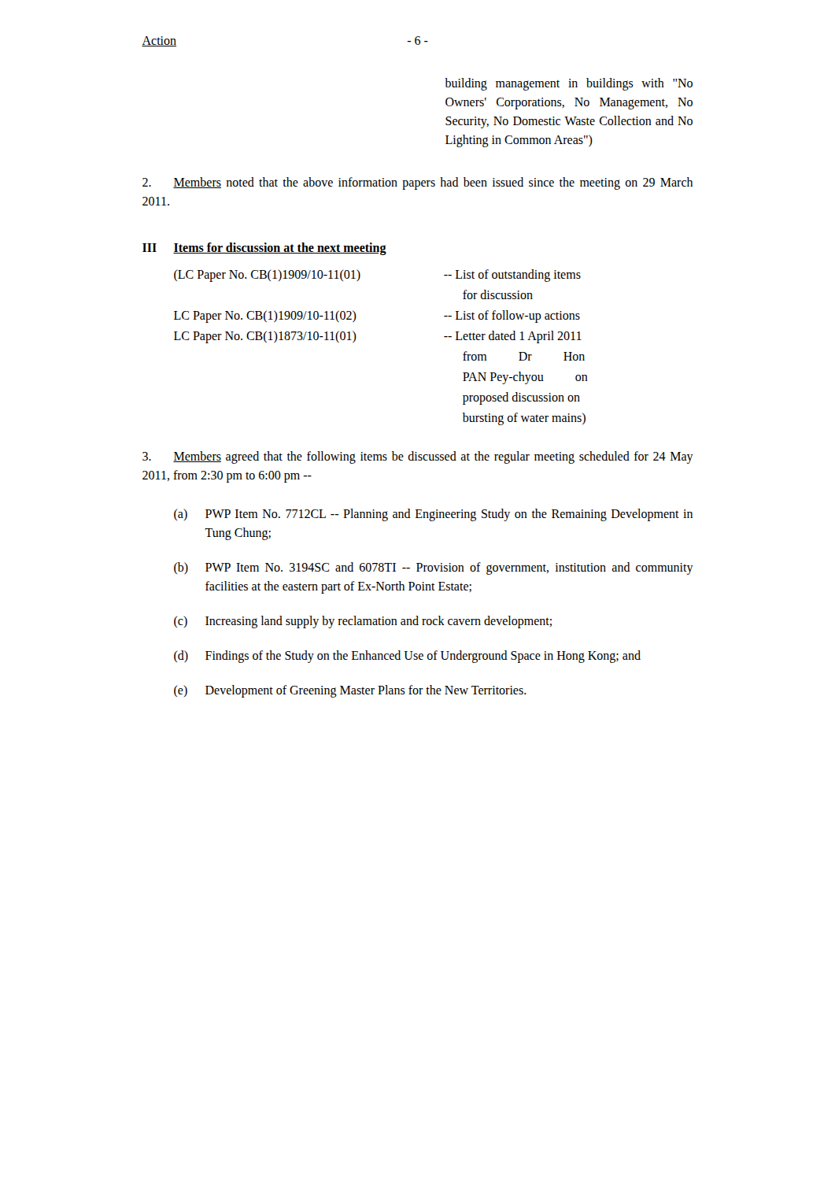Action
- 6 -
building management in buildings with "No Owners' Corporations, No Management, No Security, No Domestic Waste Collection and No Lighting in Common Areas")
2. Members noted that the above information papers had been issued since the meeting on 29 March 2011.
III Items for discussion at the next meeting
(LC Paper No. CB(1)1909/10-11(01)
-- List of outstanding items
for discussion
LC Paper No. CB(1)1909/10-11(02)
-- List of follow-up actions
LC Paper No. CB(1)1873/10-11(01)
-- Letter dated 1 April 2011
from Dr Hon
PAN Pey-chyou on
proposed discussion on
bursting of water mains)
3. Members agreed that the following items be discussed at the regular meeting scheduled for 24 May 2011, from 2:30 pm to 6:00 pm --
(a)
PWP Item No. 7712CL -- Planning and Engineering Study on the Remaining Development in Tung Chung;
(b)
PWP Item No. 3194SC and 6078TI -- Provision of government, institution and community facilities at the eastern part of Ex-North Point Estate;
(c)
Increasing land supply by reclamation and rock cavern development;
(d)
Findings of the Study on the Enhanced Use of Underground Space in Hong Kong; and
(e)
Development of Greening Master Plans for the New Territories.